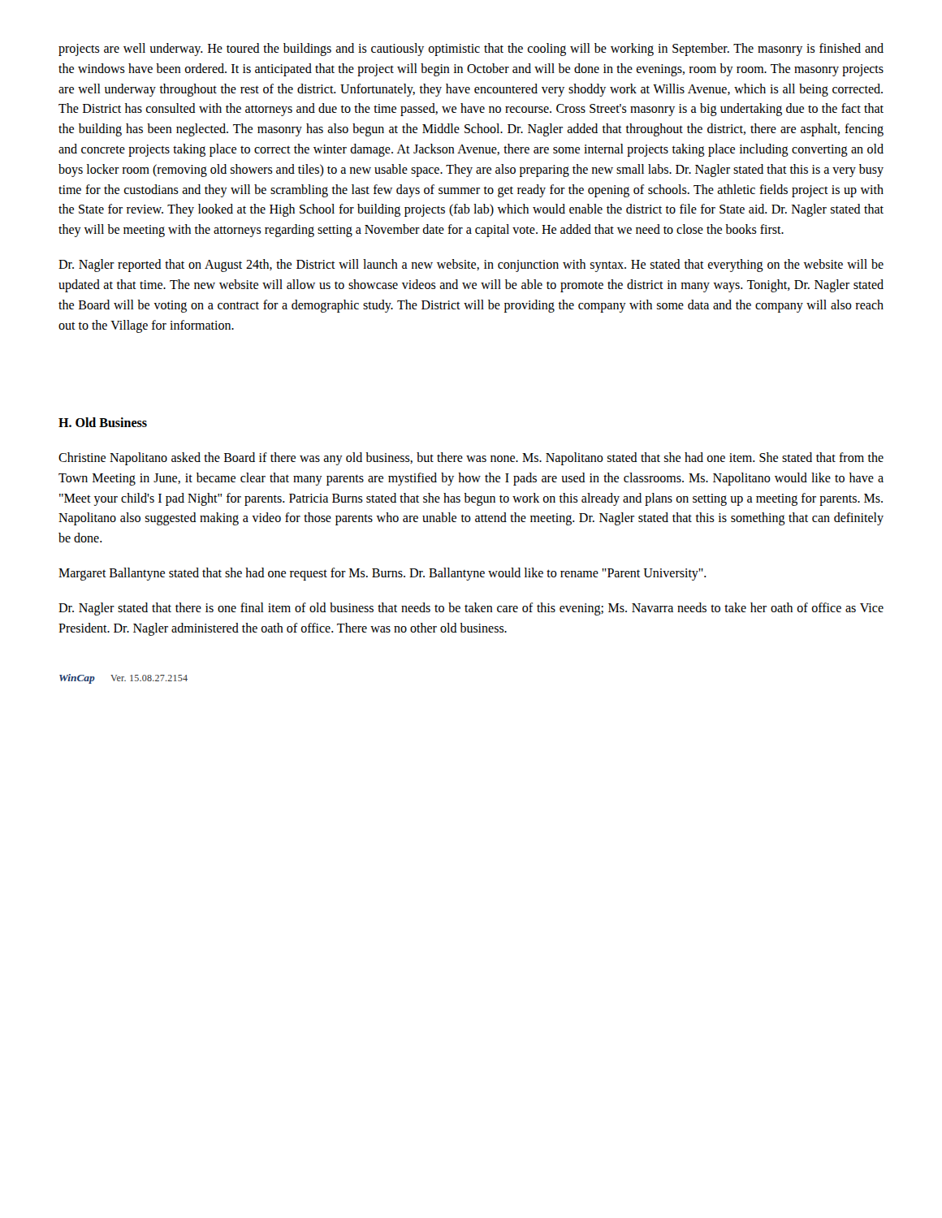projects are well underway. He toured the buildings and is cautiously optimistic that the cooling will be working in September. The masonry is finished and the windows have been ordered. It is anticipated that the project will begin in October and will be done in the evenings, room by room. The masonry projects are well underway throughout the rest of the district. Unfortunately, they have encountered very shoddy work at Willis Avenue, which is all being corrected. The District has consulted with the attorneys and due to the time passed, we have no recourse. Cross Street's masonry is a big undertaking due to the fact that the building has been neglected. The masonry has also begun at the Middle School. Dr. Nagler added that throughout the district, there are asphalt, fencing and concrete projects taking place to correct the winter damage. At Jackson Avenue, there are some internal projects taking place including converting an old boys locker room (removing old showers and tiles) to a new usable space. They are also preparing the new small labs. Dr. Nagler stated that this is a very busy time for the custodians and they will be scrambling the last few days of summer to get ready for the opening of schools. The athletic fields project is up with the State for review. They looked at the High School for building projects (fab lab) which would enable the district to file for State aid. Dr. Nagler stated that they will be meeting with the attorneys regarding setting a November date for a capital vote. He added that we need to close the books first.
Dr. Nagler reported that on August 24th, the District will launch a new website, in conjunction with syntax. He stated that everything on the website will be updated at that time. The new website will allow us to showcase videos and we will be able to promote the district in many ways. Tonight, Dr. Nagler stated the Board will be voting on a contract for a demographic study. The District will be providing the company with some data and the company will also reach out to the Village for information.
H. Old Business
Christine Napolitano asked the Board if there was any old business, but there was none. Ms. Napolitano stated that she had one item. She stated that from the Town Meeting in June, it became clear that many parents are mystified by how the I pads are used in the classrooms. Ms. Napolitano would like to have a "Meet your child's I pad Night" for parents. Patricia Burns stated that she has begun to work on this already and plans on setting up a meeting for parents. Ms. Napolitano also suggested making a video for those parents who are unable to attend the meeting. Dr. Nagler stated that this is something that can definitely be done.
Margaret Ballantyne stated that she had one request for Ms. Burns. Dr. Ballantyne would like to rename "Parent University".
Dr. Nagler stated that there is one final item of old business that needs to be taken care of this evening; Ms. Navarra needs to take her oath of office as Vice President. Dr. Nagler administered the oath of office. There was no other old business.
WinCap Ver. 15.08.27.2154